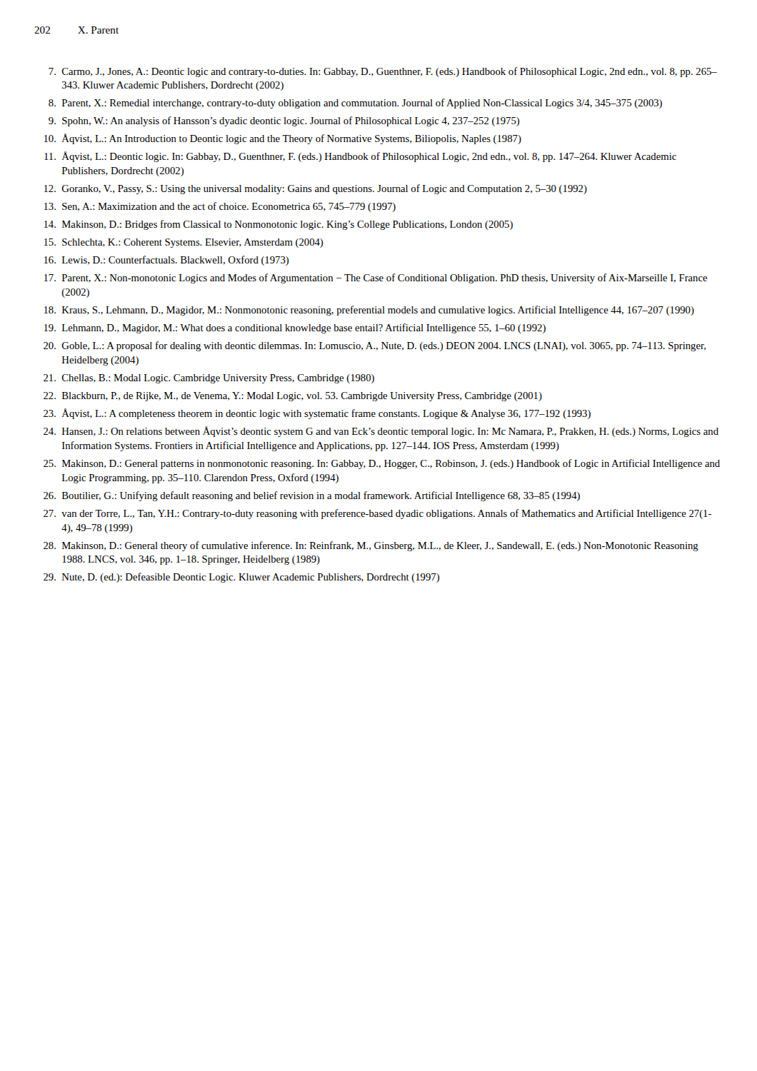202 X. Parent
Carmo, J., Jones, A.: Deontic logic and contrary-to-duties. In: Gabbay, D., Guenthner, F. (eds.) Handbook of Philosophical Logic, 2nd edn., vol. 8, pp. 265–343. Kluwer Academic Publishers, Dordrecht (2002)
Parent, X.: Remedial interchange, contrary-to-duty obligation and commutation. Journal of Applied Non-Classical Logics 3/4, 345–375 (2003)
Spohn, W.: An analysis of Hansson’s dyadic deontic logic. Journal of Philosophical Logic 4, 237–252 (1975)
Åqvist, L.: An Introduction to Deontic logic and the Theory of Normative Systems, Biliopolis, Naples (1987)
Åqvist, L.: Deontic logic. In: Gabbay, D., Guenthner, F. (eds.) Handbook of Philosophical Logic, 2nd edn., vol. 8, pp. 147–264. Kluwer Academic Publishers, Dordrecht (2002)
Goranko, V., Passy, S.: Using the universal modality: Gains and questions. Journal of Logic and Computation 2, 5–30 (1992)
Sen, A.: Maximization and the act of choice. Econometrica 65, 745–779 (1997)
Makinson, D.: Bridges from Classical to Nonmonotonic logic. King’s College Publications, London (2005)
Schlechta, K.: Coherent Systems. Elsevier, Amsterdam (2004)
Lewis, D.: Counterfactuals. Blackwell, Oxford (1973)
Parent, X.: Non-monotonic Logics and Modes of Argumentation − The Case of Conditional Obligation. PhD thesis, University of Aix-Marseille I, France (2002)
Kraus, S., Lehmann, D., Magidor, M.: Nonmonotonic reasoning, preferential models and cumulative logics. Artificial Intelligence 44, 167–207 (1990)
Lehmann, D., Magidor, M.: What does a conditional knowledge base entail? Artificial Intelligence 55, 1–60 (1992)
Goble, L.: A proposal for dealing with deontic dilemmas. In: Lomuscio, A., Nute, D. (eds.) DEON 2004. LNCS (LNAI), vol. 3065, pp. 74–113. Springer, Heidelberg (2004)
Chellas, B.: Modal Logic. Cambridge University Press, Cambridge (1980)
Blackburn, P., de Rijke, M., de Venema, Y.: Modal Logic, vol. 53. Cambrigde University Press, Cambridge (2001)
Åqvist, L.: A completeness theorem in deontic logic with systematic frame constants. Logique & Analyse 36, 177–192 (1993)
Hansen, J.: On relations between Åqvist’s deontic system G and van Eck’s deontic temporal logic. In: Mc Namara, P., Prakken, H. (eds.) Norms, Logics and Information Systems. Frontiers in Artificial Intelligence and Applications, pp. 127–144. IOS Press, Amsterdam (1999)
Makinson, D.: General patterns in nonmonotonic reasoning. In: Gabbay, D., Hogger, C., Robinson, J. (eds.) Handbook of Logic in Artificial Intelligence and Logic Programming, pp. 35–110. Clarendon Press, Oxford (1994)
Boutilier, G.: Unifying default reasoning and belief revision in a modal framework. Artificial Intelligence 68, 33–85 (1994)
van der Torre, L., Tan, Y.H.: Contrary-to-duty reasoning with preference-based dyadic obligations. Annals of Mathematics and Artificial Intelligence 27(1-4), 49–78 (1999)
Makinson, D.: General theory of cumulative inference. In: Reinfrank, M., Ginsberg, M.L., de Kleer, J., Sandewall, E. (eds.) Non-Monotonic Reasoning 1988. LNCS, vol. 346, pp. 1–18. Springer, Heidelberg (1989)
Nute, D. (ed.): Defeasible Deontic Logic. Kluwer Academic Publishers, Dordrecht (1997)